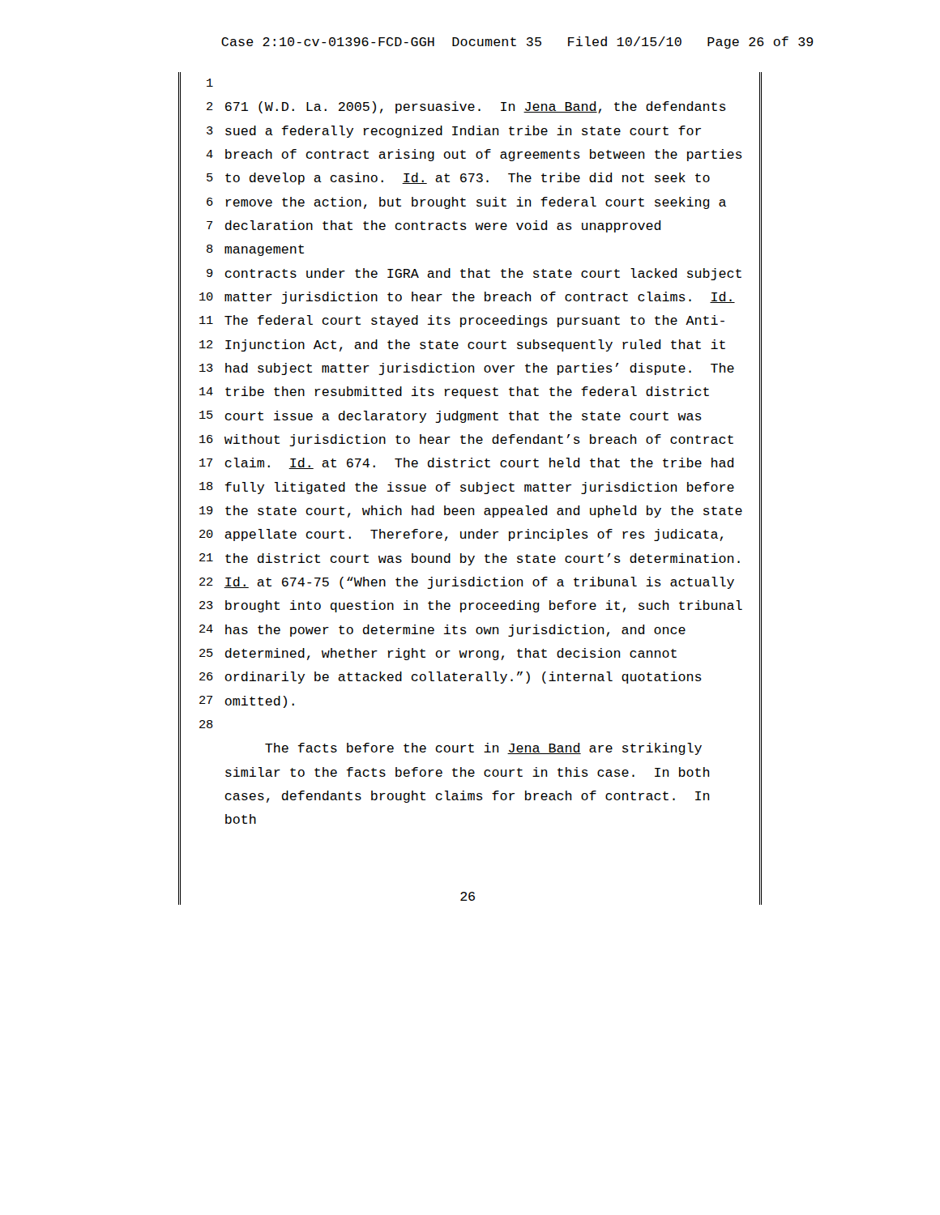Case 2:10-cv-01396-FCD-GGH Document 35 Filed 10/15/10 Page 26 of 39
1
2
3
4
5
6
7
8
9
10
11
12
13
14
15
16
17
18
19
20
21
22
23
24
25
26
27
28
671 (W.D. La. 2005), persuasive. In Jena Band, the defendants sued a federally recognized Indian tribe in state court for breach of contract arising out of agreements between the parties to develop a casino. Id. at 673. The tribe did not seek to remove the action, but brought suit in federal court seeking a declaration that the contracts were void as unapproved management contracts under the IGRA and that the state court lacked subject matter jurisdiction to hear the breach of contract claims. Id. The federal court stayed its proceedings pursuant to the Anti- Injunction Act, and the state court subsequently ruled that it had subject matter jurisdiction over the parties’ dispute. The tribe then resubmitted its request that the federal district court issue a declaratory judgment that the state court was without jurisdiction to hear the defendant’s breach of contract claim. Id. at 674. The district court held that the tribe had fully litigated the issue of subject matter jurisdiction before the state court, which had been appealed and upheld by the state appellate court. Therefore, under principles of res judicata, the district court was bound by the state court’s determination. Id. at 674-75 (“When the jurisdiction of a tribunal is actually brought into question in the proceeding before it, such tribunal has the power to determine its own jurisdiction, and once determined, whether right or wrong, that decision cannot ordinarily be attacked collaterally.”) (internal quotations omitted).
The facts before the court in Jena Band are strikingly similar to the facts before the court in this case. In both cases, defendants brought claims for breach of contract. In both
26